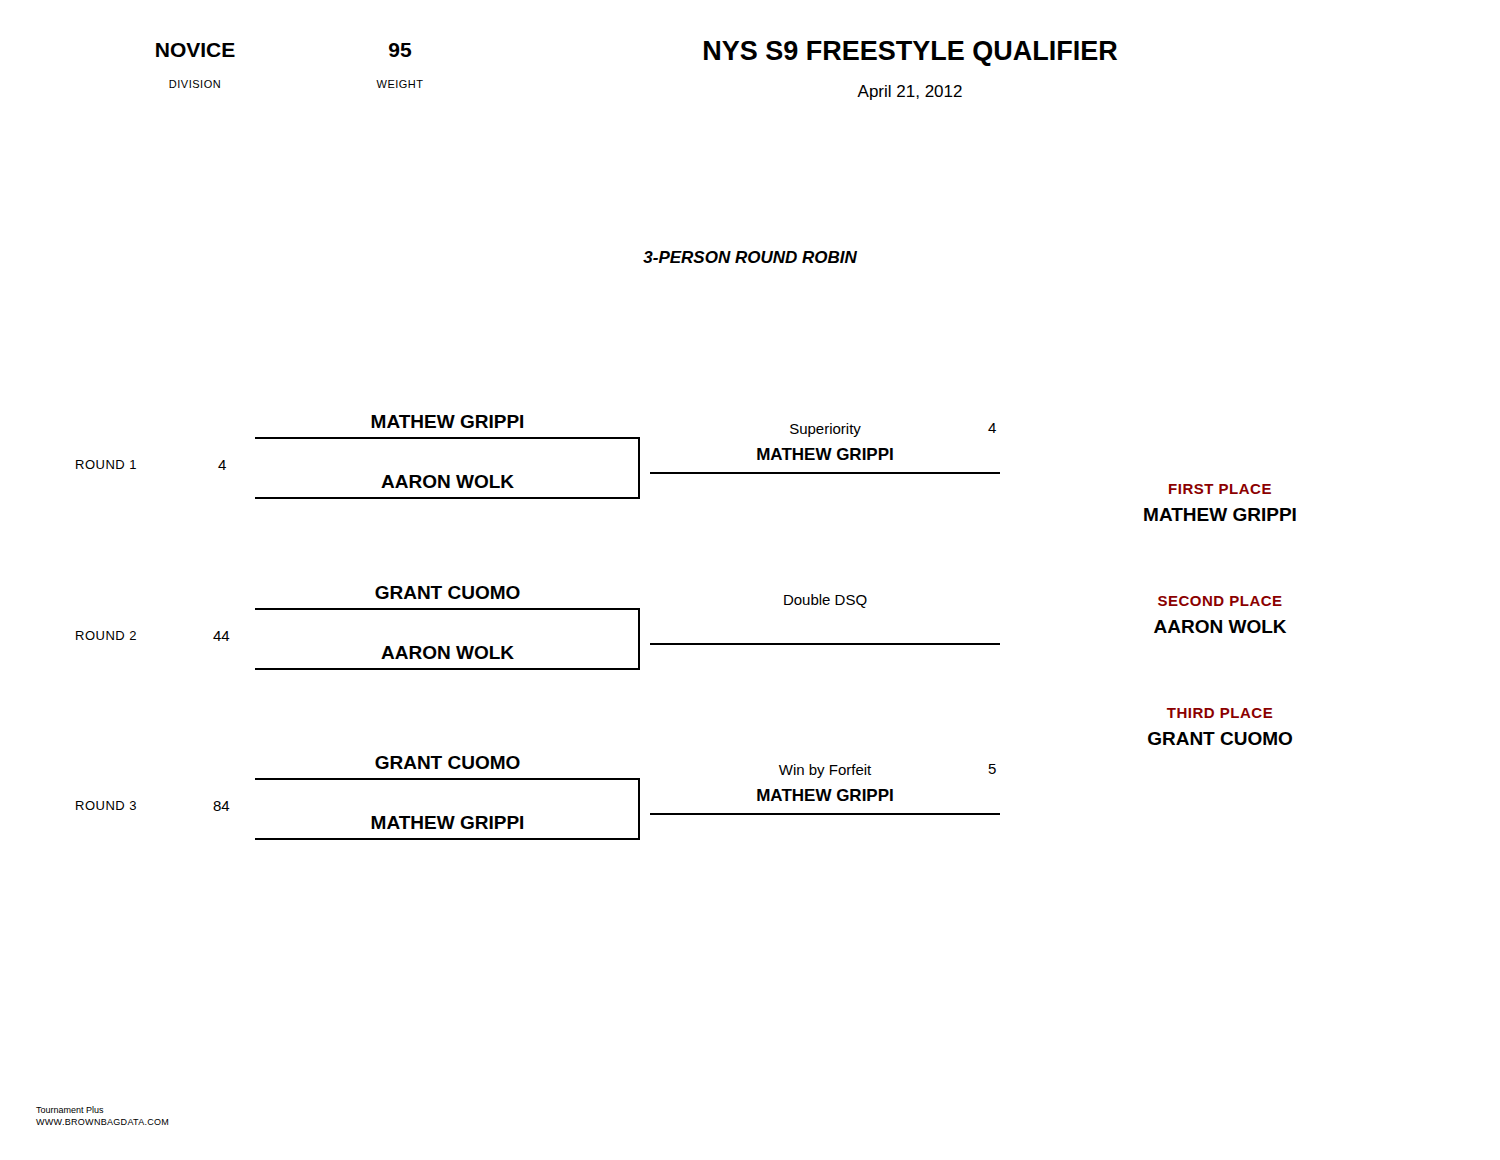NOVICE
DIVISION
95
WEIGHT
NYS S9 FREESTYLE QUALIFIER
April 21, 2012
3-PERSON ROUND ROBIN
ROUND 1
4
MATHEW GRIPPI
AARON WOLK
Superiority
4
MATHEW GRIPPI
ROUND 2
44
GRANT CUOMO
AARON WOLK
Double DSQ
ROUND 3
84
GRANT CUOMO
MATHEW GRIPPI
Win by Forfeit
5
MATHEW GRIPPI
FIRST PLACE
MATHEW GRIPPI
SECOND PLACE
AARON WOLK
THIRD PLACE
GRANT CUOMO
Tournament Plus
WWW.BROWNBAGDATA.COM